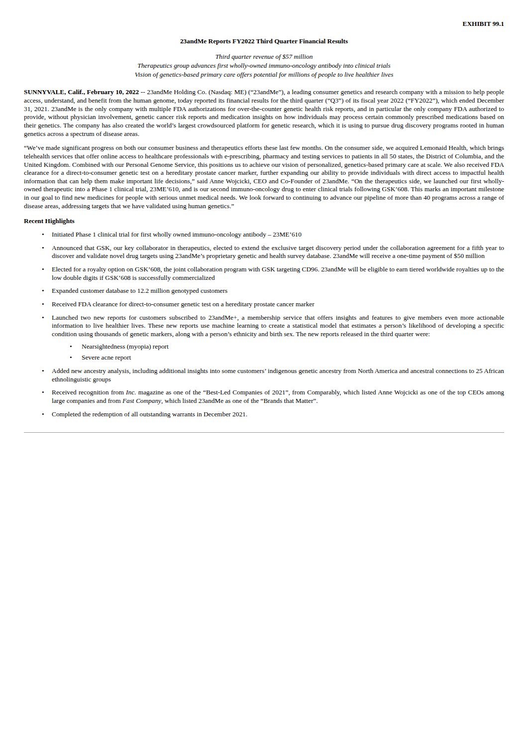EXHIBIT 99.1
23andMe Reports FY2022 Third Quarter Financial Results
Third quarter revenue of $57 million
Therapeutics group advances first wholly-owned immuno-oncology antibody into clinical trials
Vision of genetics-based primary care offers potential for millions of people to live healthier lives
SUNNYVALE, Calif., February 10, 2022 -- 23andMe Holding Co. (Nasdaq: ME) (“23andMe”), a leading consumer genetics and research company with a mission to help people access, understand, and benefit from the human genome, today reported its financial results for the third quarter (“Q3”) of its fiscal year 2022 (“FY2022”), which ended December 31, 2021. 23andMe is the only company with multiple FDA authorizations for over-the-counter genetic health risk reports, and in particular the only company FDA authorized to provide, without physician involvement, genetic cancer risk reports and medication insights on how individuals may process certain commonly prescribed medications based on their genetics. The company has also created the world’s largest crowdsourced platform for genetic research, which it is using to pursue drug discovery programs rooted in human genetics across a spectrum of disease areas.
“We’ve made significant progress on both our consumer business and therapeutics efforts these last few months. On the consumer side, we acquired Lemonaid Health, which brings telehealth services that offer online access to healthcare professionals with e-prescribing, pharmacy and testing services to patients in all 50 states, the District of Columbia, and the United Kingdom. Combined with our Personal Genome Service, this positions us to achieve our vision of personalized, genetics-based primary care at scale. We also received FDA clearance for a direct-to-consumer genetic test on a hereditary prostate cancer marker, further expanding our ability to provide individuals with direct access to impactful health information that can help them make important life decisions,” said Anne Wojcicki, CEO and Co-Founder of 23andMe. “On the therapeutics side, we launched our first wholly-owned therapeutic into a Phase 1 clinical trial, 23ME’610, and is our second immuno-oncology drug to enter clinical trials following GSK’608. This marks an important milestone in our goal to find new medicines for people with serious unmet medical needs. We look forward to continuing to advance our pipeline of more than 40 programs across a range of disease areas, addressing targets that we have validated using human genetics.”
Recent Highlights
Initiated Phase 1 clinical trial for first wholly owned immuno-oncology antibody – 23ME’610
Announced that GSK, our key collaborator in therapeutics, elected to extend the exclusive target discovery period under the collaboration agreement for a fifth year to discover and validate novel drug targets using 23andMe’s proprietary genetic and health survey database. 23andMe will receive a one-time payment of $50 million
Elected for a royalty option on GSK’608, the joint collaboration program with GSK targeting CD96. 23andMe will be eligible to earn tiered worldwide royalties up to the low double digits if GSK’608 is successfully commercialized
Expanded customer database to 12.2 million genotyped customers
Received FDA clearance for direct-to-consumer genetic test on a hereditary prostate cancer marker
Launched two new reports for customers subscribed to 23andMe+, a membership service that offers insights and features to give members even more actionable information to live healthier lives. These new reports use machine learning to create a statistical model that estimates a person’s likelihood of developing a specific condition using thousands of genetic markers, along with a person’s ethnicity and birth sex. The new reports released in the third quarter were:
Nearsightedness (myopia) report
Severe acne report
Added new ancestry analysis, including additional insights into some customers’ indigenous genetic ancestry from North America and ancestral connections to 25 African ethnolinguistic groups
Received recognition from Inc. magazine as one of the “Best-Led Companies of 2021”, from Comparably, which listed Anne Wojcicki as one of the top CEOs among large companies and from Fast Company, which listed 23andMe as one of the “Brands that Matter”.
Completed the redemption of all outstanding warrants in December 2021.